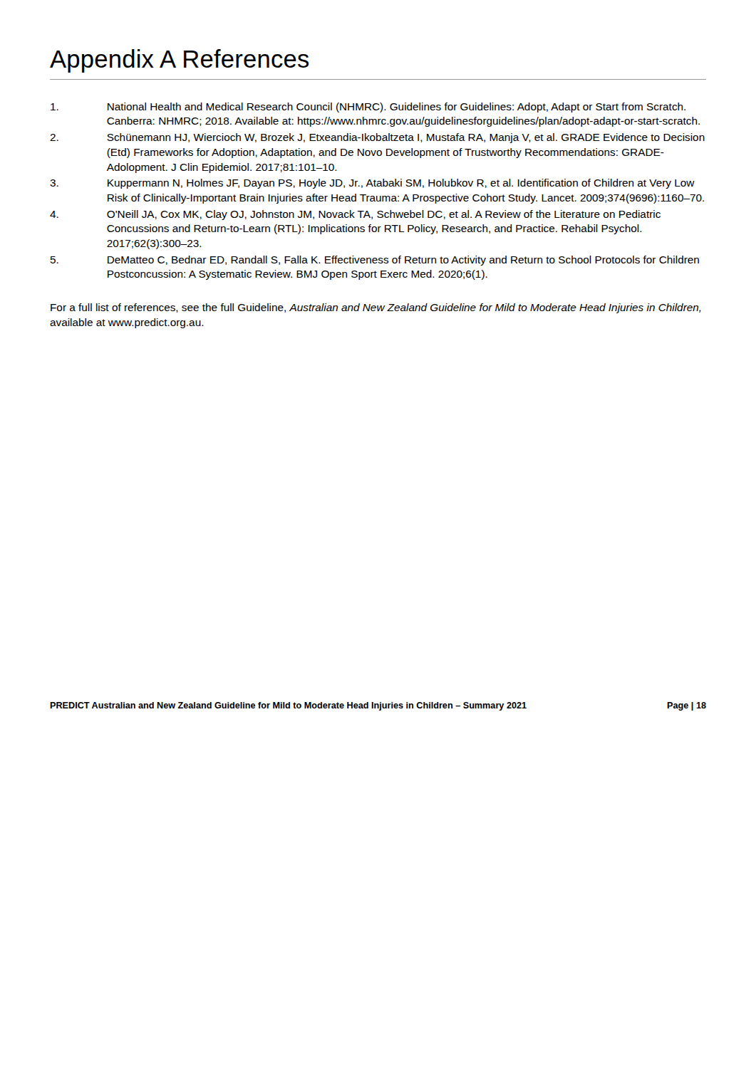Appendix A References
1. National Health and Medical Research Council (NHMRC). Guidelines for Guidelines: Adopt, Adapt or Start from Scratch. Canberra: NHMRC; 2018. Available at: https://www.nhmrc.gov.au/guidelinesforguidelines/plan/adopt-adapt-or-start-scratch.
2. Schünemann HJ, Wiercioch W, Brozek J, Etxeandia-Ikobaltzeta I, Mustafa RA, Manja V, et al. GRADE Evidence to Decision (Etd) Frameworks for Adoption, Adaptation, and De Novo Development of Trustworthy Recommendations: GRADE-Adolopment. J Clin Epidemiol. 2017;81:101–10.
3. Kuppermann N, Holmes JF, Dayan PS, Hoyle JD, Jr., Atabaki SM, Holubkov R, et al. Identification of Children at Very Low Risk of Clinically-Important Brain Injuries after Head Trauma: A Prospective Cohort Study. Lancet. 2009;374(9696):1160–70.
4. O'Neill JA, Cox MK, Clay OJ, Johnston JM, Novack TA, Schwebel DC, et al. A Review of the Literature on Pediatric Concussions and Return-to-Learn (RTL): Implications for RTL Policy, Research, and Practice. Rehabil Psychol. 2017;62(3):300–23.
5. DeMatteo C, Bednar ED, Randall S, Falla K. Effectiveness of Return to Activity and Return to School Protocols for Children Postconcussion: A Systematic Review. BMJ Open Sport Exerc Med. 2020;6(1).
For a full list of references, see the full Guideline, Australian and New Zealand Guideline for Mild to Moderate Head Injuries in Children, available at www.predict.org.au.
PREDICT Australian and New Zealand Guideline for Mild to Moderate Head Injuries in Children – Summary 2021
Page | 18